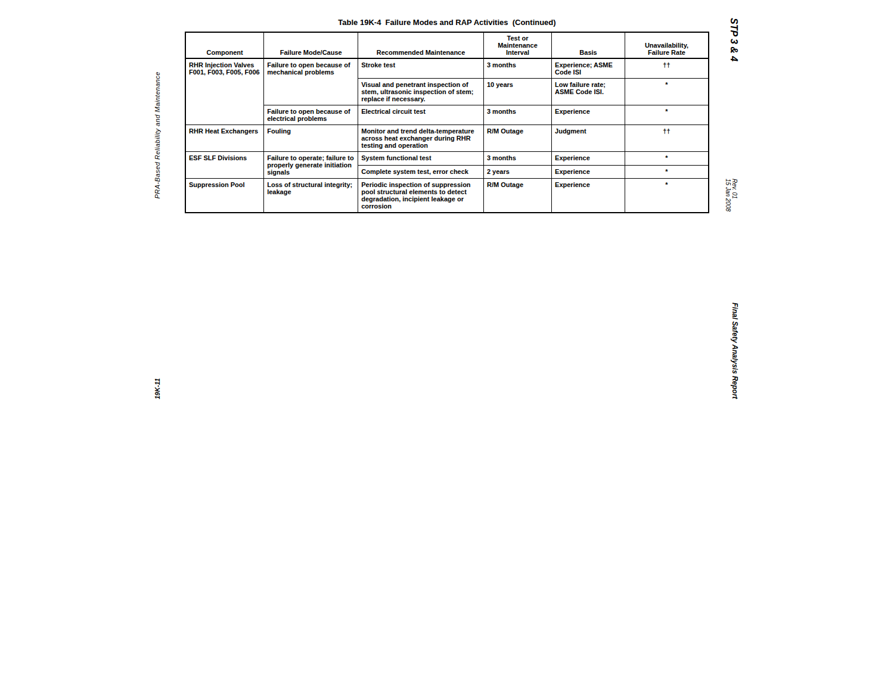PRA-Based Reliability and Maintenance
19K-11
STP 3 & 4
Rev. 01
15 Jan 2008
Final Safety Analysis Report
Table 19K-4 Failure Modes and RAP Activities (Continued)
| Component | Failure Mode/Cause | Recommended Maintenance | Test or Maintenance Interval | Basis | Unavailability, Failure Rate |
| --- | --- | --- | --- | --- | --- |
| RHR Injection Valves F001, F003, F005, F006 | Failure to open because of mechanical problems | Stroke test | 3 months | Experience; ASME Code ISI | †† |
| Visual and penetrant inspection of stem, ultrasonic inspection of stem; replace if necessary. | 10 years | Low failure rate; ASME Code ISI. | * |
| Failure to open because of electrical problems | Electrical circuit test | 3 months | Experience | * |
| RHR Heat Exchangers | Fouling | Monitor and trend delta-temperature across heat exchanger during RHR testing and operation | R/M Outage | Judgment | †† |
| ESF SLF Divisions | Failure to operate; failure to properly generate initiation signals | System functional test | 3 months | Experience | * |
| Complete system test, error check | 2 years | Experience | * |
| Suppression Pool | Loss of structural integrity; leakage | Periodic inspection of suppression pool structural elements to detect degradation, incipient leakage or corrosion | R/M Outage | Experience | * |